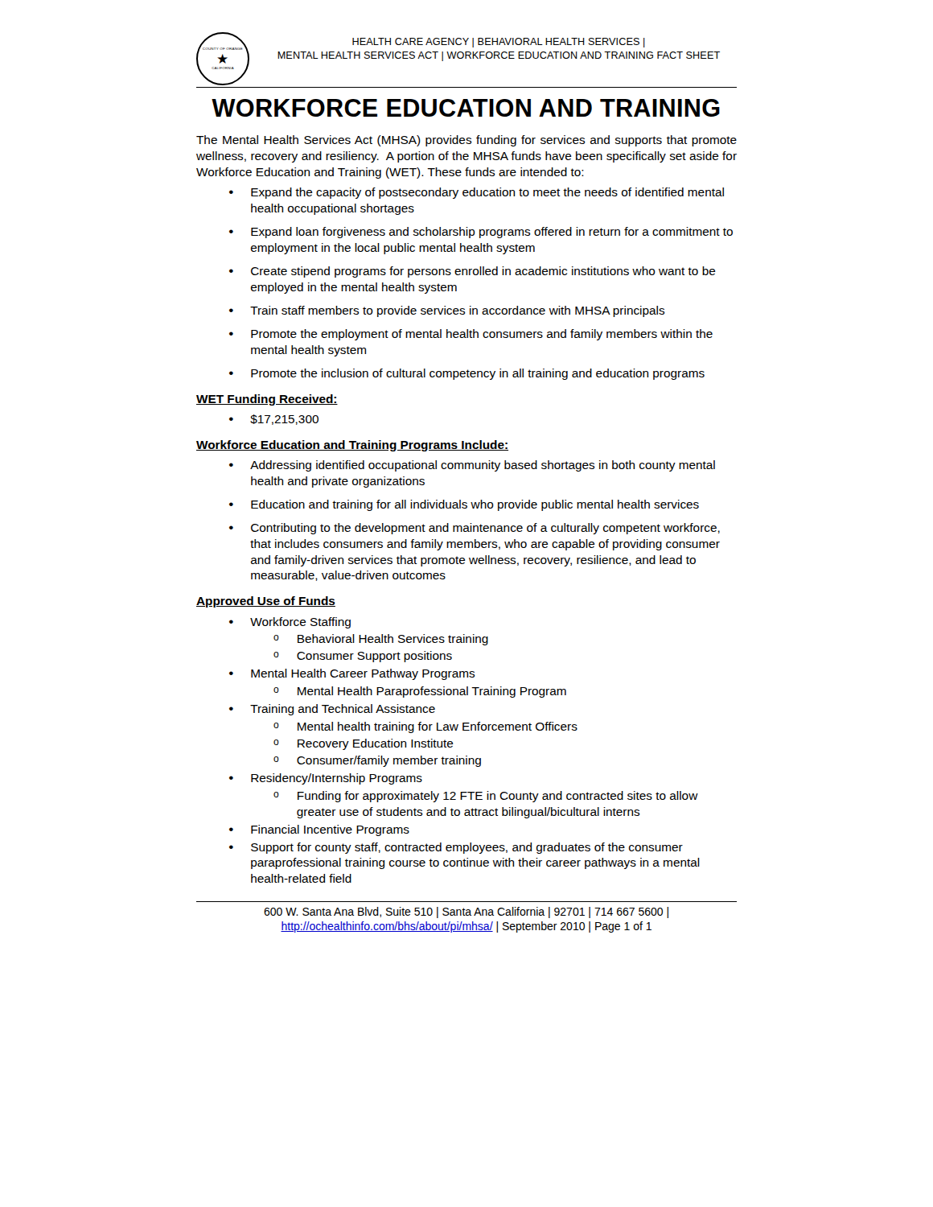COUNTY OF ORANGE
★
CALIFORNIA
HEALTH CARE AGENCY | BEHAVIORAL HEALTH SERVICES |
MENTAL HEALTH SERVICES ACT | WORKFORCE EDUCATION AND TRAINING FACT SHEET
WORKFORCE EDUCATION AND TRAINING
The Mental Health Services Act (MHSA) provides funding for services and supports that promote wellness, recovery and resiliency. A portion of the MHSA funds have been specifically set aside for Workforce Education and Training (WET). These funds are intended to:
Expand the capacity of postsecondary education to meet the needs of identified mental health occupational shortages
Expand loan forgiveness and scholarship programs offered in return for a commitment to employment in the local public mental health system
Create stipend programs for persons enrolled in academic institutions who want to be employed in the mental health system
Train staff members to provide services in accordance with MHSA principals
Promote the employment of mental health consumers and family members within the mental health system
Promote the inclusion of cultural competency in all training and education programs
WET Funding Received:
$17,215,300
Workforce Education and Training Programs Include:
Addressing identified occupational community based shortages in both county mental health and private organizations
Education and training for all individuals who provide public mental health services
Contributing to the development and maintenance of a culturally competent workforce, that includes consumers and family members, who are capable of providing consumer and family-driven services that promote wellness, recovery, resilience, and lead to measurable, value-driven outcomes
Approved Use of Funds
Workforce Staffing
Behavioral Health Services training
Consumer Support positions
Mental Health Career Pathway Programs
Mental Health Paraprofessional Training Program
Training and Technical Assistance
Mental health training for Law Enforcement Officers
Recovery Education Institute
Consumer/family member training
Residency/Internship Programs
Funding for approximately 12 FTE in County and contracted sites to allow greater use of students and to attract bilingual/bicultural interns
Financial Incentive Programs
Support for county staff, contracted employees, and graduates of the consumer paraprofessional training course to continue with their career pathways in a mental health-related field
600 W. Santa Ana Blvd, Suite 510 | Santa Ana California | 92701 | 714 667 5600 |
http://ochealthinfo.com/bhs/about/pi/mhsa/ | September 2010 | Page 1 of 1